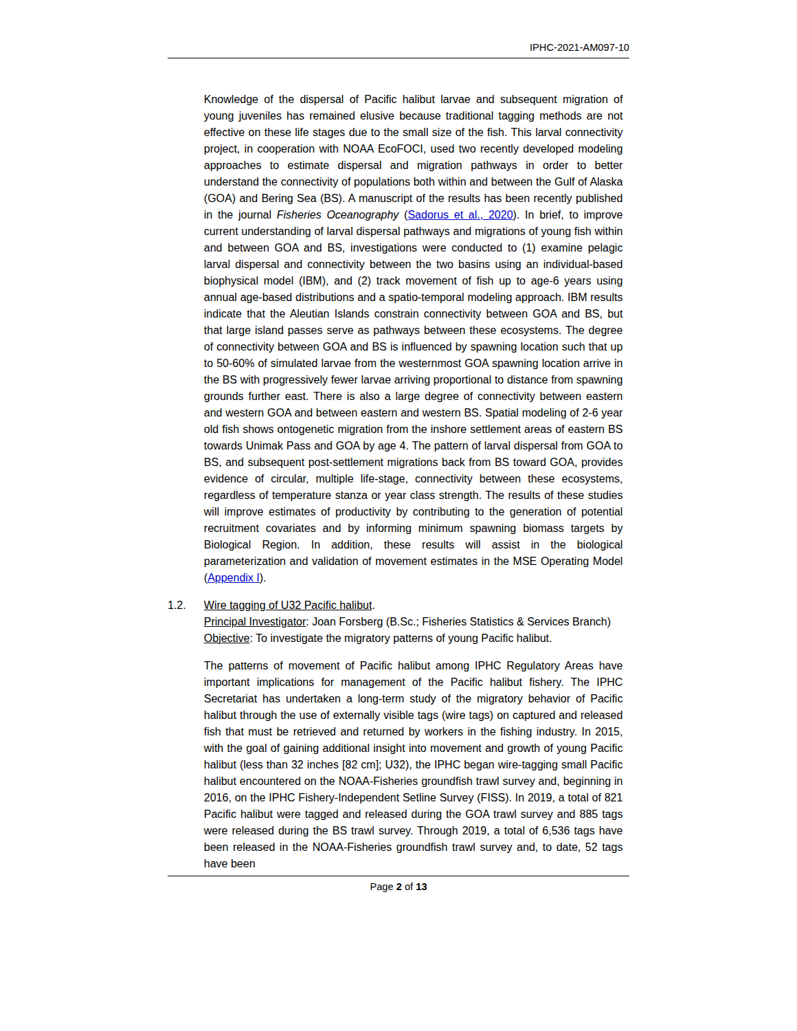IPHC-2021-AM097-10
Knowledge of the dispersal of Pacific halibut larvae and subsequent migration of young juveniles has remained elusive because traditional tagging methods are not effective on these life stages due to the small size of the fish. This larval connectivity project, in cooperation with NOAA EcoFOCI, used two recently developed modeling approaches to estimate dispersal and migration pathways in order to better understand the connectivity of populations both within and between the Gulf of Alaska (GOA) and Bering Sea (BS). A manuscript of the results has been recently published in the journal Fisheries Oceanography (Sadorus et al., 2020). In brief, to improve current understanding of larval dispersal pathways and migrations of young fish within and between GOA and BS, investigations were conducted to (1) examine pelagic larval dispersal and connectivity between the two basins using an individual-based biophysical model (IBM), and (2) track movement of fish up to age-6 years using annual age-based distributions and a spatio-temporal modeling approach. IBM results indicate that the Aleutian Islands constrain connectivity between GOA and BS, but that large island passes serve as pathways between these ecosystems. The degree of connectivity between GOA and BS is influenced by spawning location such that up to 50-60% of simulated larvae from the westernmost GOA spawning location arrive in the BS with progressively fewer larvae arriving proportional to distance from spawning grounds further east. There is also a large degree of connectivity between eastern and western GOA and between eastern and western BS. Spatial modeling of 2-6 year old fish shows ontogenetic migration from the inshore settlement areas of eastern BS towards Unimak Pass and GOA by age 4. The pattern of larval dispersal from GOA to BS, and subsequent post-settlement migrations back from BS toward GOA, provides evidence of circular, multiple life-stage, connectivity between these ecosystems, regardless of temperature stanza or year class strength. The results of these studies will improve estimates of productivity by contributing to the generation of potential recruitment covariates and by informing minimum spawning biomass targets by Biological Region. In addition, these results will assist in the biological parameterization and validation of movement estimates in the MSE Operating Model (Appendix I).
1.2.
Wire tagging of U32 Pacific halibut.
Principal Investigator: Joan Forsberg (B.Sc.; Fisheries Statistics & Services Branch)
Objective: To investigate the migratory patterns of young Pacific halibut.
The patterns of movement of Pacific halibut among IPHC Regulatory Areas have important implications for management of the Pacific halibut fishery. The IPHC Secretariat has undertaken a long-term study of the migratory behavior of Pacific halibut through the use of externally visible tags (wire tags) on captured and released fish that must be retrieved and returned by workers in the fishing industry. In 2015, with the goal of gaining additional insight into movement and growth of young Pacific halibut (less than 32 inches [82 cm]; U32), the IPHC began wire-tagging small Pacific halibut encountered on the NOAA-Fisheries groundfish trawl survey and, beginning in 2016, on the IPHC Fishery-Independent Setline Survey (FISS). In 2019, a total of 821 Pacific halibut were tagged and released during the GOA trawl survey and 885 tags were released during the BS trawl survey. Through 2019, a total of 6,536 tags have been released in the NOAA-Fisheries groundfish trawl survey and, to date, 52 tags have been
Page 2 of 13